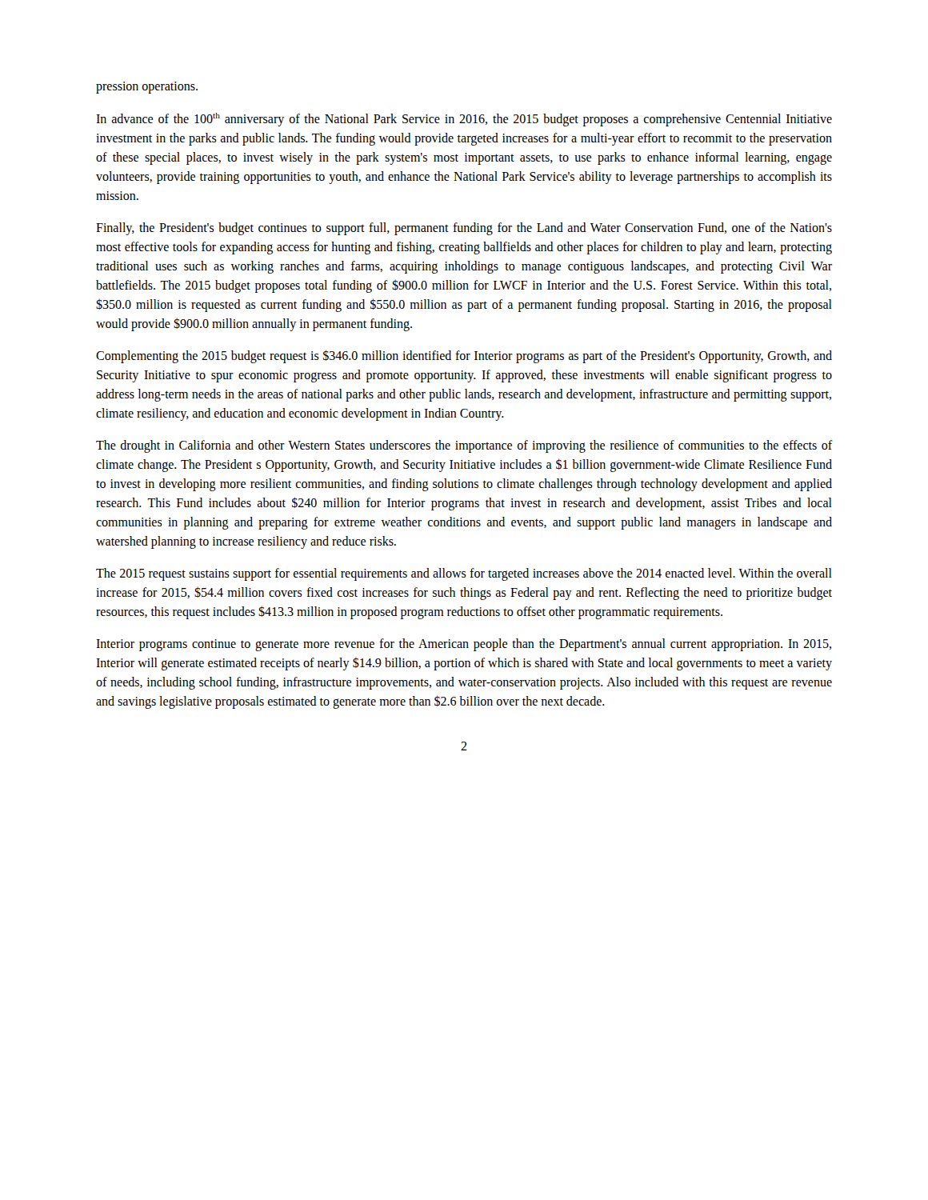pression operations.
In advance of the 100th anniversary of the National Park Service in 2016, the 2015 budget proposes a comprehensive Centennial Initiative investment in the parks and public lands. The funding would provide targeted increases for a multi-year effort to recommit to the preservation of these special places, to invest wisely in the park system's most important assets, to use parks to enhance informal learning, engage volunteers, provide training opportunities to youth, and enhance the National Park Service's ability to leverage partnerships to accomplish its mission.
Finally, the President's budget continues to support full, permanent funding for the Land and Water Conservation Fund, one of the Nation's most effective tools for expanding access for hunting and fishing, creating ballfields and other places for children to play and learn, protecting traditional uses such as working ranches and farms, acquiring inholdings to manage contiguous landscapes, and protecting Civil War battlefields. The 2015 budget proposes total funding of $900.0 million for LWCF in Interior and the U.S. Forest Service. Within this total, $350.0 million is requested as current funding and $550.0 million as part of a permanent funding proposal. Starting in 2016, the proposal would provide $900.0 million annually in permanent funding.
Complementing the 2015 budget request is $346.0 million identified for Interior programs as part of the President's Opportunity, Growth, and Security Initiative to spur economic progress and promote opportunity. If approved, these investments will enable significant progress to address long-term needs in the areas of national parks and other public lands, research and development, infrastructure and permitting support, climate resiliency, and education and economic development in Indian Country.
The drought in California and other Western States underscores the importance of improving the resilience of communities to the effects of climate change. The President s Opportunity, Growth, and Security Initiative includes a $1 billion government-wide Climate Resilience Fund to invest in developing more resilient communities, and finding solutions to climate challenges through technology development and applied research. This Fund includes about $240 million for Interior programs that invest in research and development, assist Tribes and local communities in planning and preparing for extreme weather conditions and events, and support public land managers in landscape and watershed planning to increase resiliency and reduce risks.
The 2015 request sustains support for essential requirements and allows for targeted increases above the 2014 enacted level. Within the overall increase for 2015, $54.4 million covers fixed cost increases for such things as Federal pay and rent. Reflecting the need to prioritize budget resources, this request includes $413.3 million in proposed program reductions to offset other programmatic requirements.
Interior programs continue to generate more revenue for the American people than the Department's annual current appropriation. In 2015, Interior will generate estimated receipts of nearly $14.9 billion, a portion of which is shared with State and local governments to meet a variety of needs, including school funding, infrastructure improvements, and water-conservation projects. Also included with this request are revenue and savings legislative proposals estimated to generate more than $2.6 billion over the next decade.
2